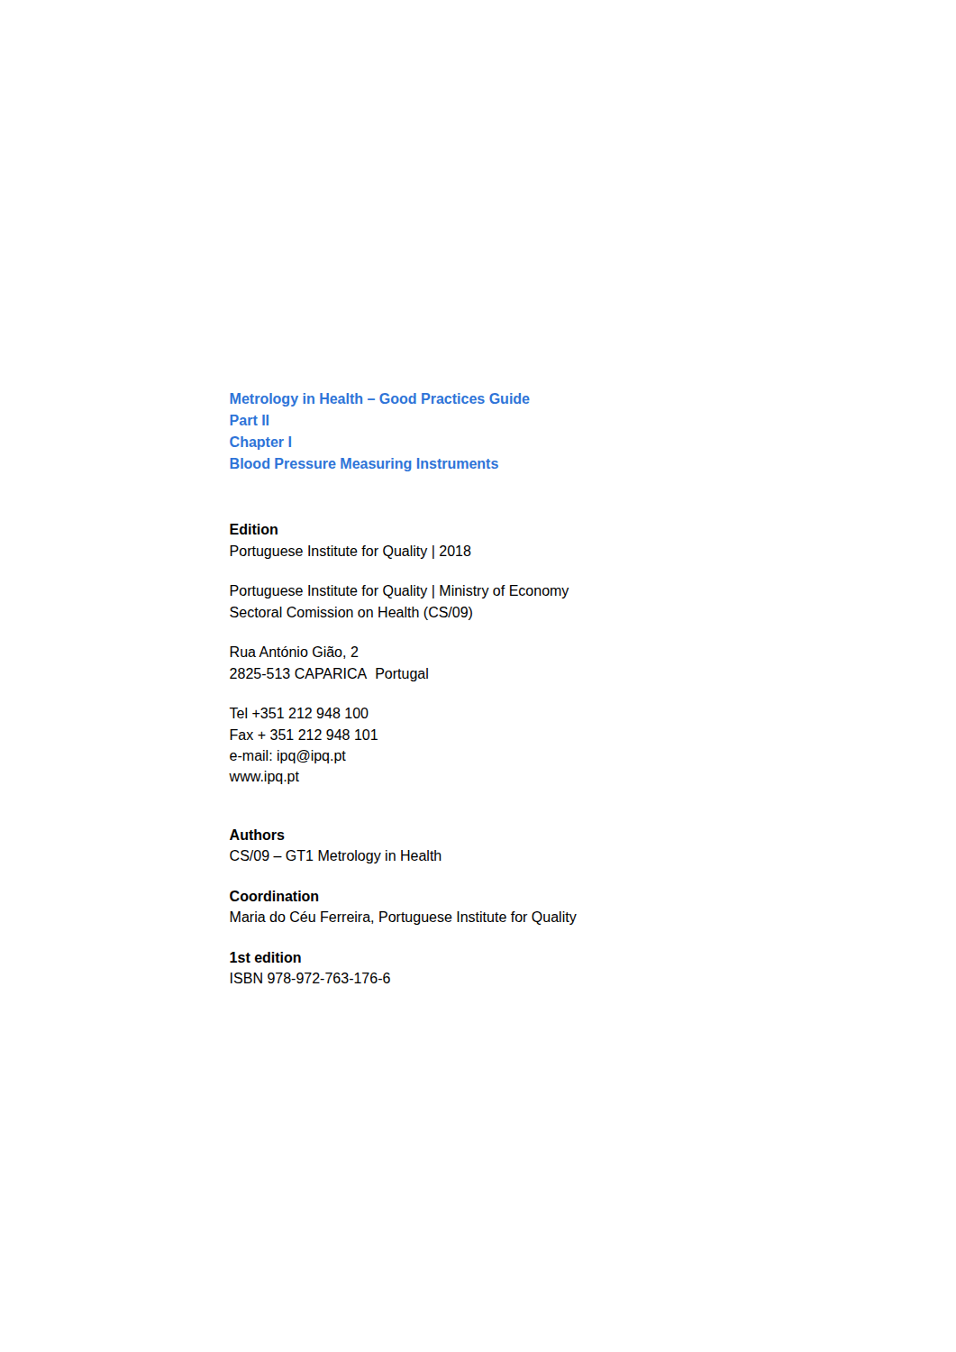Metrology in Health – Good Practices Guide Part II Chapter I Blood Pressure Measuring Instruments
Edition
Portuguese Institute for Quality | 2018
Portuguese Institute for Quality | Ministry of Economy
Sectoral Comission on Health (CS/09)
Rua António Gião, 2
2825-513 CAPARICA Portugal
Tel +351 212 948 100
Fax + 351 212 948 101
e-mail: ipq@ipq.pt
www.ipq.pt
Authors
CS/09 – GT1 Metrology in Health
Coordination
Maria do Céu Ferreira, Portuguese Institute for Quality
1st edition
ISBN 978-972-763-176-6